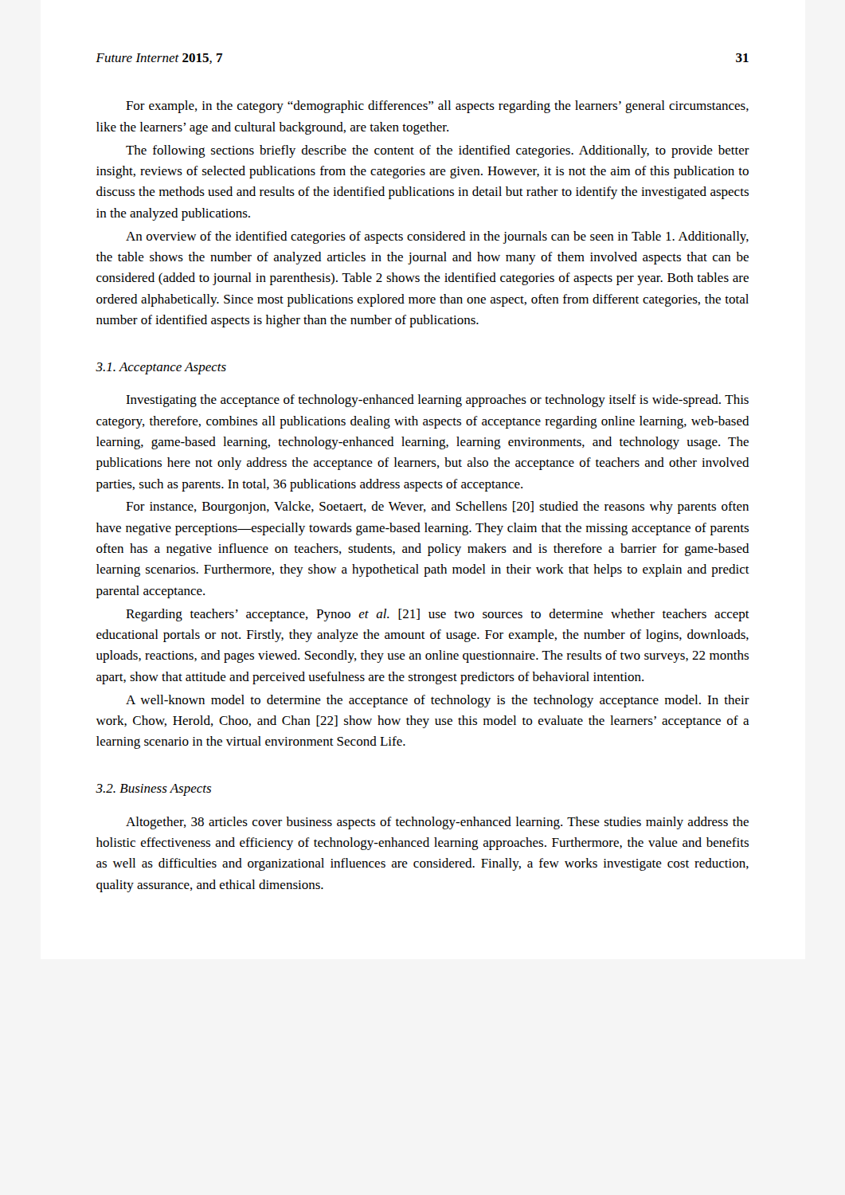Future Internet 2015, 7
31
For example, in the category “demographic differences” all aspects regarding the learners’ general circumstances, like the learners’ age and cultural background, are taken together.
The following sections briefly describe the content of the identified categories. Additionally, to provide better insight, reviews of selected publications from the categories are given. However, it is not the aim of this publication to discuss the methods used and results of the identified publications in detail but rather to identify the investigated aspects in the analyzed publications.
An overview of the identified categories of aspects considered in the journals can be seen in Table 1. Additionally, the table shows the number of analyzed articles in the journal and how many of them involved aspects that can be considered (added to journal in parenthesis). Table 2 shows the identified categories of aspects per year. Both tables are ordered alphabetically. Since most publications explored more than one aspect, often from different categories, the total number of identified aspects is higher than the number of publications.
3.1. Acceptance Aspects
Investigating the acceptance of technology-enhanced learning approaches or technology itself is wide-spread. This category, therefore, combines all publications dealing with aspects of acceptance regarding online learning, web-based learning, game-based learning, technology-enhanced learning, learning environments, and technology usage. The publications here not only address the acceptance of learners, but also the acceptance of teachers and other involved parties, such as parents. In total, 36 publications address aspects of acceptance.
For instance, Bourgonjon, Valcke, Soetaert, de Wever, and Schellens [20] studied the reasons why parents often have negative perceptions—especially towards game-based learning. They claim that the missing acceptance of parents often has a negative influence on teachers, students, and policy makers and is therefore a barrier for game-based learning scenarios. Furthermore, they show a hypothetical path model in their work that helps to explain and predict parental acceptance.
Regarding teachers’ acceptance, Pynoo et al. [21] use two sources to determine whether teachers accept educational portals or not. Firstly, they analyze the amount of usage. For example, the number of logins, downloads, uploads, reactions, and pages viewed. Secondly, they use an online questionnaire. The results of two surveys, 22 months apart, show that attitude and perceived usefulness are the strongest predictors of behavioral intention.
A well-known model to determine the acceptance of technology is the technology acceptance model. In their work, Chow, Herold, Choo, and Chan [22] show how they use this model to evaluate the learners’ acceptance of a learning scenario in the virtual environment Second Life.
3.2. Business Aspects
Altogether, 38 articles cover business aspects of technology-enhanced learning. These studies mainly address the holistic effectiveness and efficiency of technology-enhanced learning approaches. Furthermore, the value and benefits as well as difficulties and organizational influences are considered. Finally, a few works investigate cost reduction, quality assurance, and ethical dimensions.